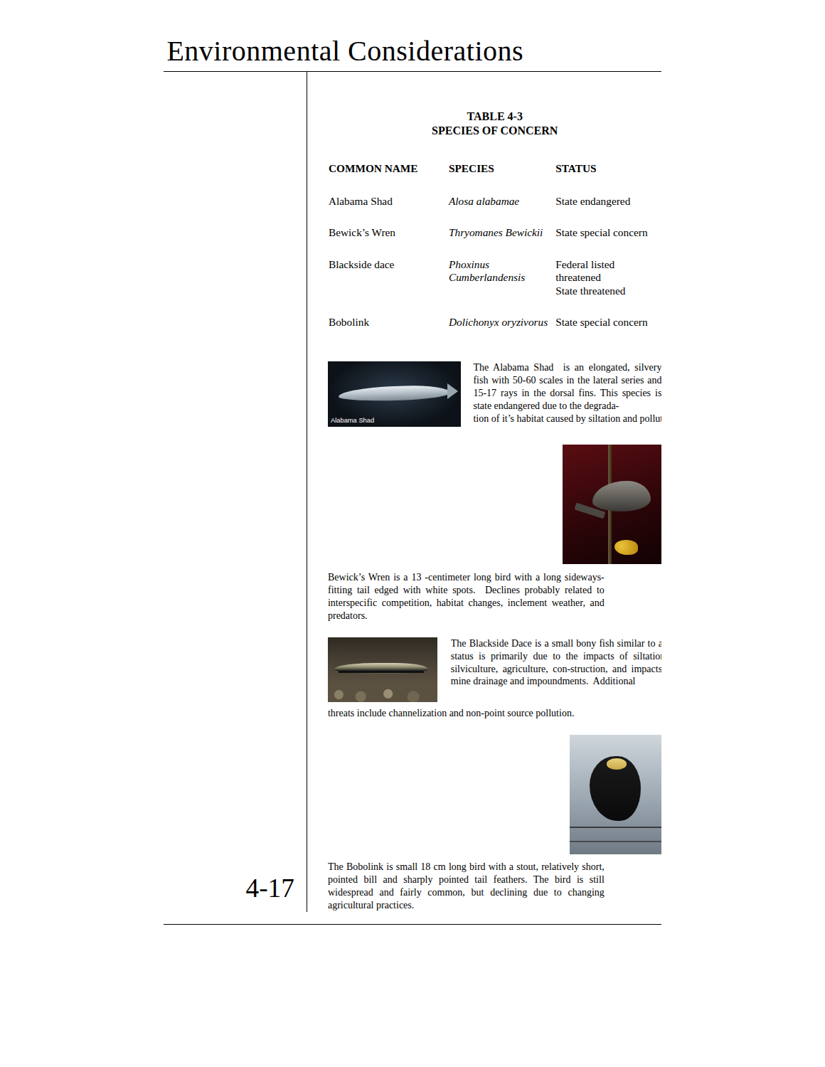Environmental Considerations
4-17
TABLE 4-3
SPECIES OF CONCERN
| COMMON NAME | SPECIES | STATUS |
| --- | --- | --- |
| Alabama Shad | Alosa alabamae | State endangered |
| Bewick’s Wren | Thryomanes Bewickii | State special concern |
| Blackside dace | Phoxinus Cumberlandensis | Federal listed threatened State threatened |
| Bobolink | Dolichonyx oryzivorus | State special concern |
Alabama Shad
The Alabama Shad is an elongated, silvery fish with 50-60 scales in the lateral series and 15-17 rays in the dorsal fins. This species is state endangered due to the degrada-
tion of it’s habitat caused by siltation and pollutants.
Bewick’s Wren is a 13 -centimeter long bird with a long sideways-fitting tail edged with white spots. Declines probably related to interspecific competition, habitat changes, inclement weather, and predators.
The Blackside Dace is a small bony fish similar to a minnow. Threatened status is primarily due to the impacts of siltation from coal mining, silviculture, agriculture, con-struction, and impacts of unregulated acid mine drainage and impoundments. Additional
threats include channelization and non-point source pollution.
The Bobolink is small 18 cm long bird with a stout, relatively short, pointed bill and sharply pointed tail feathers. The bird is still widespread and fairly common, but declining due to changing agricultural practices.